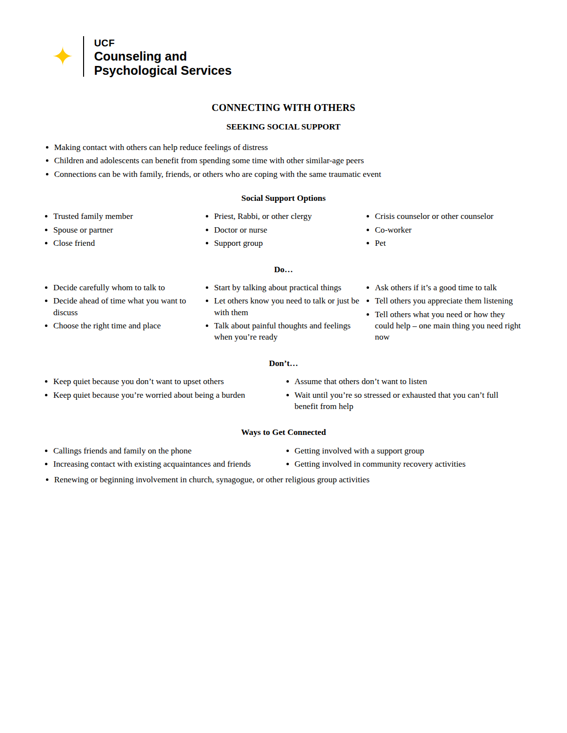✦
UCF
Counseling and
Psychological Services
CONNECTING WITH OTHERS
SEEKING SOCIAL SUPPORT
Making contact with others can help reduce feelings of distress
Children and adolescents can benefit from spending some time with other similar-age peers
Connections can be with family, friends, or others who are coping with the same traumatic event
Social Support Options
| Trusted family member Spouse or partner Close friend | Priest, Rabbi, or other clergy Doctor or nurse Support group | Crisis counselor or other counselor Co-worker Pet |
Do…
| Decide carefully whom to talk to Decide ahead of time what you want to discuss Choose the right time and place | Start by talking about practical things Let others know you need to talk or just be with them Talk about painful thoughts and feelings when you’re ready | Ask others if it’s a good time to talk Tell others you appreciate them listening Tell others what you need or how they could help – one main thing you need right now |
Don’t…
| Keep quiet because you don’t want to upset others Keep quiet because you’re worried about being a burden | Assume that others don’t want to listen Wait until you’re so stressed or exhausted that you can’t full benefit from help |
Ways to Get Connected
| Callings friends and family on the phone Increasing contact with existing acquaintances and friends | Getting involved with a support group Getting involved in community recovery activities |
Renewing or beginning involvement in church, synagogue, or other religious group activities